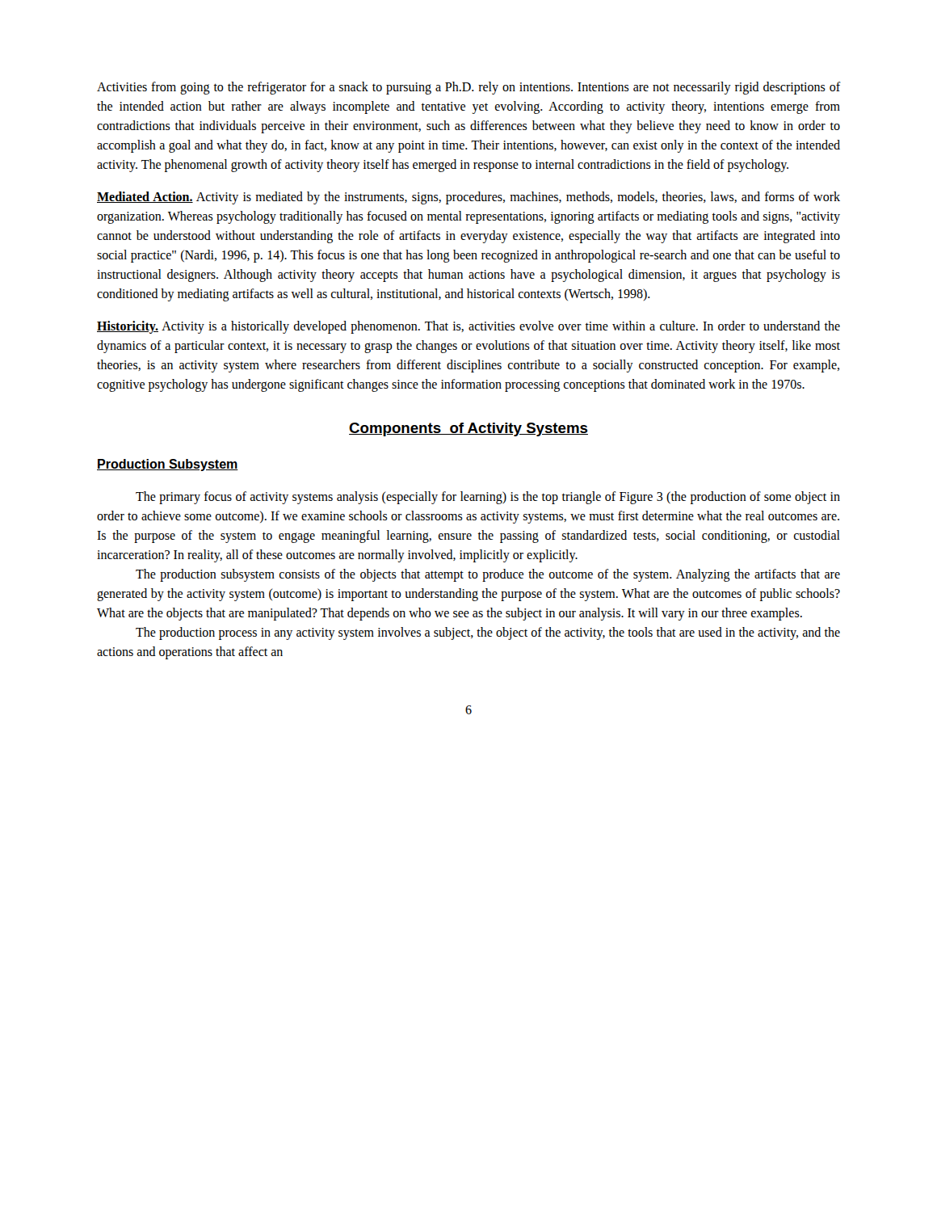Activities from going to the refrigerator for a snack to pursuing a Ph.D. rely on intentions. Intentions are not necessarily rigid descriptions of the intended action but rather are always incomplete and tentative yet evolving. According to activity theory, intentions emerge from contradictions that individuals perceive in their environment, such as differences between what they believe they need to know in order to accomplish a goal and what they do, in fact, know at any point in time. Their intentions, however, can exist only in the context of the intended activity. The phenomenal growth of activity theory itself has emerged in response to internal contradictions in the field of psychology.
Mediated Action. Activity is mediated by the instruments, signs, procedures, machines, methods, models, theories, laws, and forms of work organization. Whereas psychology traditionally has focused on mental representations, ignoring artifacts or mediating tools and signs, "activity cannot be understood without understanding the role of artifacts in everyday existence, especially the way that artifacts are integrated into social practice" (Nardi, 1996, p. 14). This focus is one that has long been recognized in anthropological re-search and one that can be useful to instructional designers. Although activity theory accepts that human actions have a psychological dimension, it argues that psychology is conditioned by mediating artifacts as well as cultural, institutional, and historical contexts (Wertsch, 1998).
Historicity. Activity is a historically developed phenomenon. That is, activities evolve over time within a culture. In order to understand the dynamics of a particular context, it is necessary to grasp the changes or evolutions of that situation over time. Activity theory itself, like most theories, is an activity system where researchers from different disciplines contribute to a socially constructed conception. For example, cognitive psychology has undergone significant changes since the information processing conceptions that dominated work in the 1970s.
Components of Activity Systems
Production Subsystem
The primary focus of activity systems analysis (especially for learning) is the top triangle of Figure 3 (the production of some object in order to achieve some outcome). If we examine schools or classrooms as activity systems, we must first determine what the real outcomes are. Is the purpose of the system to engage meaningful learning, ensure the passing of standardized tests, social conditioning, or custodial incarceration? In reality, all of these outcomes are normally involved, implicitly or explicitly.
The production subsystem consists of the objects that attempt to produce the outcome of the system. Analyzing the artifacts that are generated by the activity system (outcome) is important to understanding the purpose of the system. What are the outcomes of public schools? What are the objects that are manipulated? That depends on who we see as the subject in our analysis. It will vary in our three examples.
The production process in any activity system involves a subject, the object of the activity, the tools that are used in the activity, and the actions and operations that affect an
6